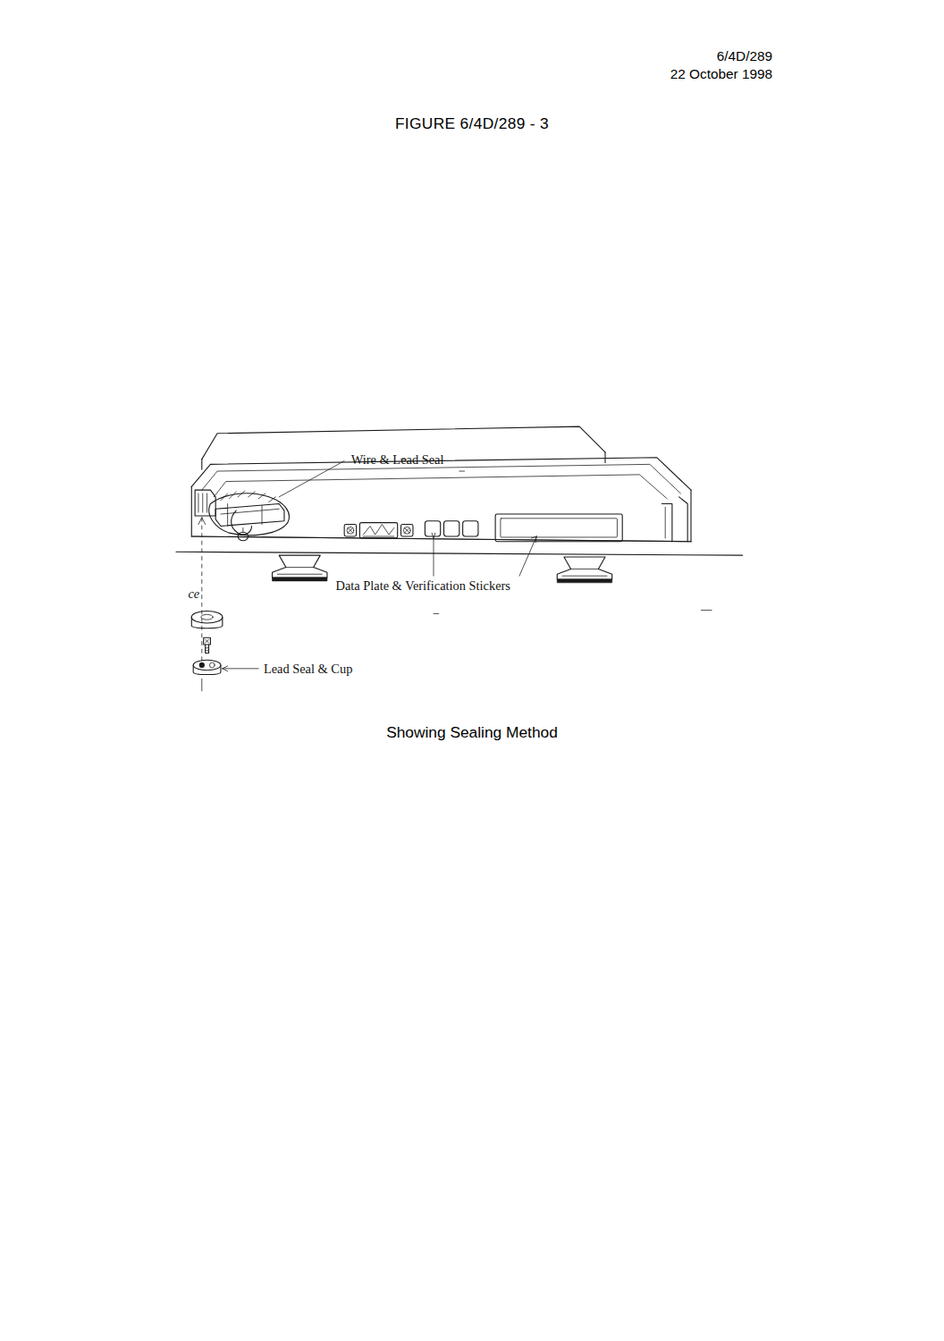6/4D/289
22 October 1998
FIGURE 6/4D/289 - 3
Wire & Lead Seal Data Plate & Verification Stickers ce Lead Seal & Cup
Showing Sealing Method